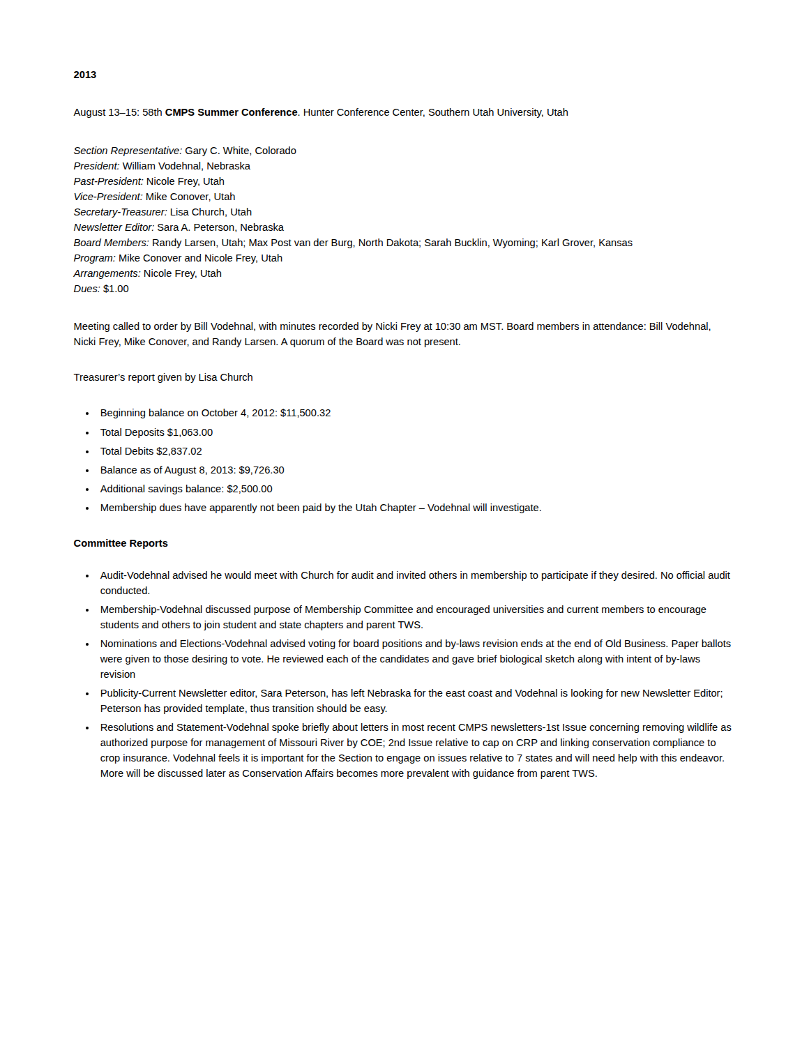2013
August 13–15: 58th CMPS Summer Conference. Hunter Conference Center, Southern Utah University, Utah
Section Representative: Gary C. White, Colorado
President: William Vodehnal, Nebraska
Past-President: Nicole Frey, Utah
Vice-President: Mike Conover, Utah
Secretary-Treasurer: Lisa Church, Utah
Newsletter Editor: Sara A. Peterson, Nebraska
Board Members: Randy Larsen, Utah; Max Post van der Burg, North Dakota; Sarah Bucklin, Wyoming; Karl Grover, Kansas
Program: Mike Conover and Nicole Frey, Utah
Arrangements: Nicole Frey, Utah
Dues: $1.00
Meeting called to order by Bill Vodehnal, with minutes recorded by Nicki Frey at 10:30 am MST. Board members in attendance: Bill Vodehnal, Nicki Frey, Mike Conover, and Randy Larsen. A quorum of the Board was not present.
Treasurer’s report given by Lisa Church
Beginning balance on October 4, 2012: $11,500.32
Total Deposits $1,063.00
Total Debits $2,837.02
Balance as of August 8, 2013: $9,726.30
Additional savings balance: $2,500.00
Membership dues have apparently not been paid by the Utah Chapter – Vodehnal will investigate.
Committee Reports
Audit-Vodehnal advised he would meet with Church for audit and invited others in membership to participate if they desired. No official audit conducted.
Membership-Vodehnal discussed purpose of Membership Committee and encouraged universities and current members to encourage students and others to join student and state chapters and parent TWS.
Nominations and Elections-Vodehnal advised voting for board positions and by-laws revision ends at the end of Old Business. Paper ballots were given to those desiring to vote. He reviewed each of the candidates and gave brief biological sketch along with intent of by-laws revision
Publicity-Current Newsletter editor, Sara Peterson, has left Nebraska for the east coast and Vodehnal is looking for new Newsletter Editor; Peterson has provided template, thus transition should be easy.
Resolutions and Statement-Vodehnal spoke briefly about letters in most recent CMPS newsletters-1st Issue concerning removing wildlife as authorized purpose for management of Missouri River by COE; 2nd Issue relative to cap on CRP and linking conservation compliance to crop insurance. Vodehnal feels it is important for the Section to engage on issues relative to 7 states and will need help with this endeavor. More will be discussed later as Conservation Affairs becomes more prevalent with guidance from parent TWS.